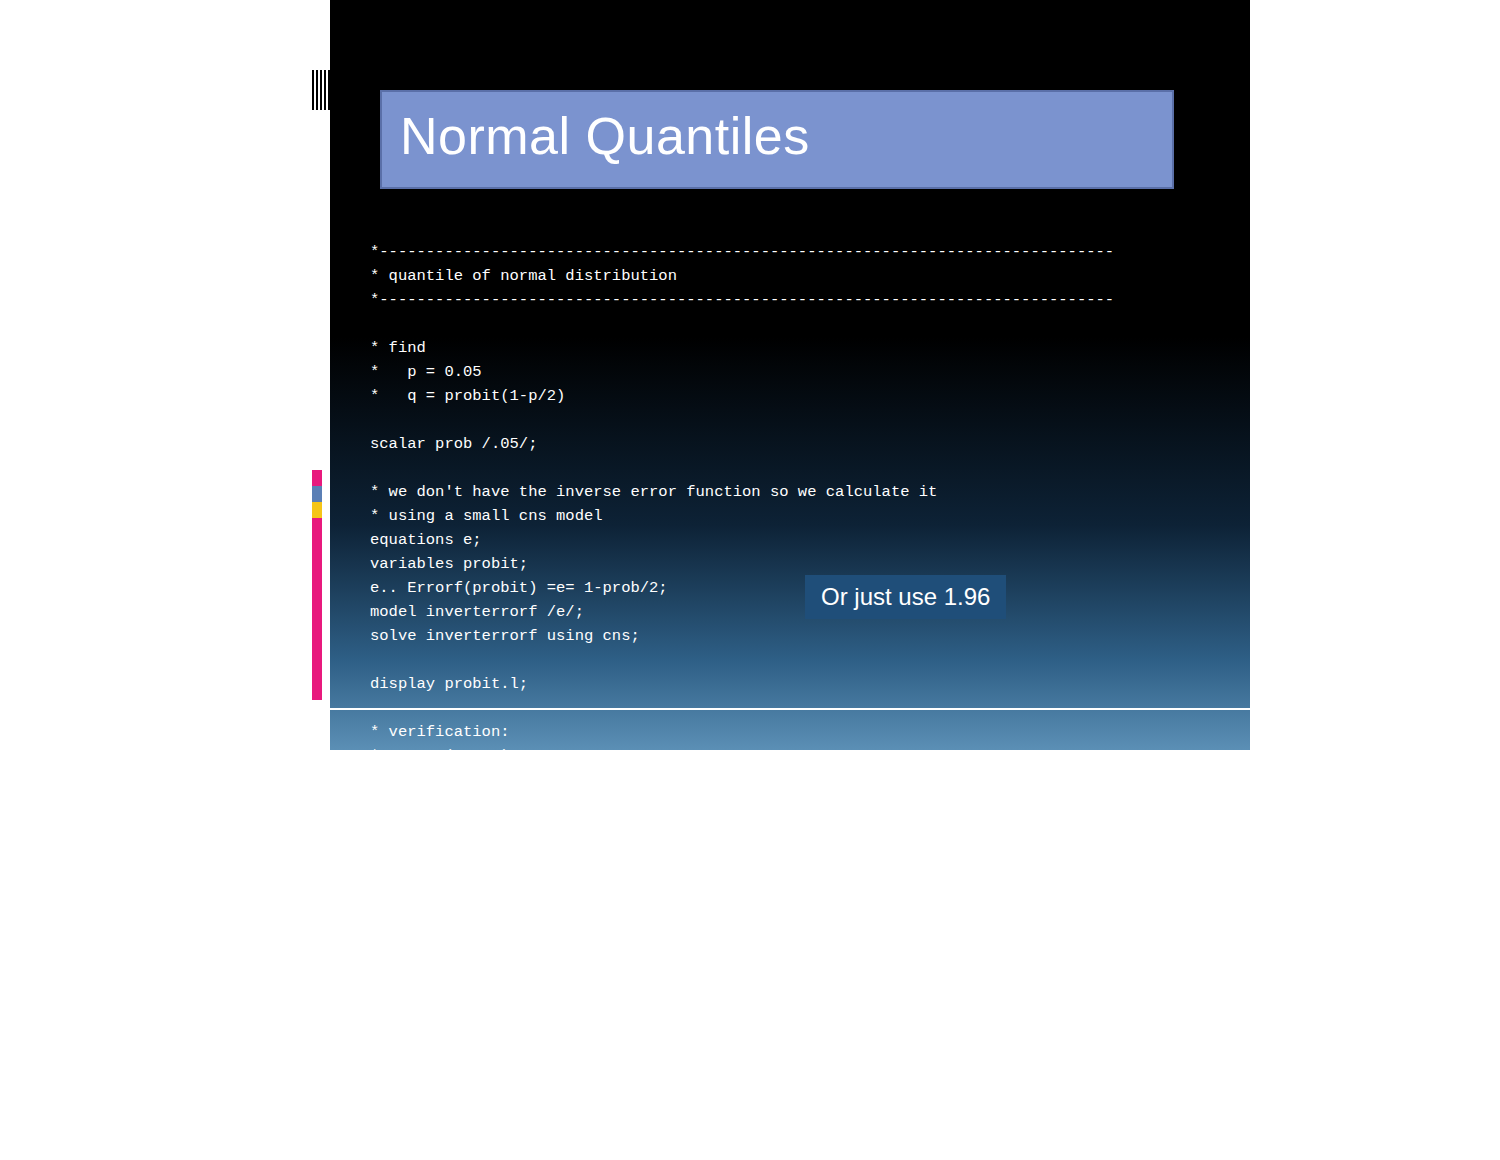Normal Quantiles
*-------------------------------------------------------------------------------
* quantile of normal distribution
*-------------------------------------------------------------------------------

* find
*   p = 0.05
*   q = probit(1-p/2)

scalar prob /.05/;

* we don't have the inverse error function so we calculate it
* using a small cns model
equations e;
variables probit;
e.. Errorf(probit) =e= 1-prob/2;
model inverterrorf /e/;
solve inverterrorf using cns;

display probit.l;

* verification:
*> qnorm(0.975);
*[1] 1.959964
*>
Or just use 1.96